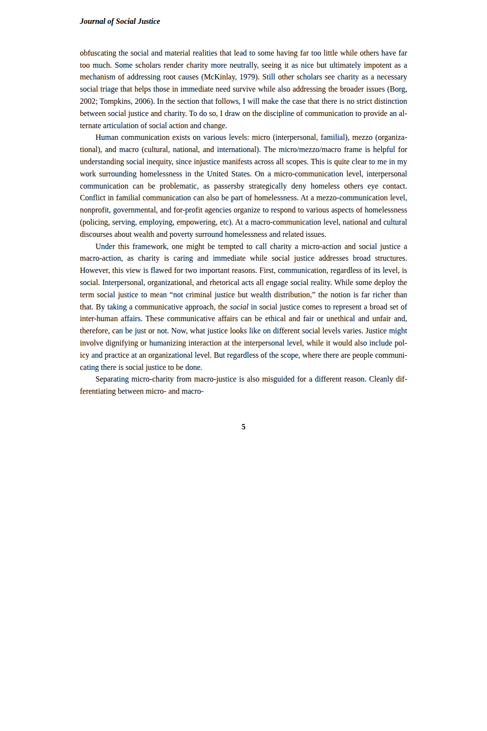Journal of Social Justice
obfuscating the social and material realities that lead to some having far too little while others have far too much. Some scholars render charity more neutrally, seeing it as nice but ultimately impotent as a mechanism of addressing root causes (McKinlay, 1979). Still other scholars see charity as a necessary social triage that helps those in immediate need survive while also addressing the broader issues (Borg, 2002; Tompkins, 2006). In the section that follows, I will make the case that there is no strict distinction between social justice and charity. To do so, I draw on the discipline of communication to provide an alternate articulation of social action and change.
Human communication exists on various levels: micro (interpersonal, familial), mezzo (organizational), and macro (cultural, national, and international). The micro/mezzo/macro frame is helpful for understanding social inequity, since injustice manifests across all scopes. This is quite clear to me in my work surrounding homelessness in the United States. On a micro-communication level, interpersonal communication can be problematic, as passersby strategically deny homeless others eye contact. Conflict in familial communication can also be part of homelessness. At a mezzo-communication level, nonprofit, governmental, and for-profit agencies organize to respond to various aspects of homelessness (policing, serving, employing, empowering, etc). At a macro-communication level, national and cultural discourses about wealth and poverty surround homelessness and related issues.
Under this framework, one might be tempted to call charity a micro-action and social justice a macro-action, as charity is caring and immediate while social justice addresses broad structures. However, this view is flawed for two important reasons. First, communication, regardless of its level, is social. Interpersonal, organizational, and rhetorical acts all engage social reality. While some deploy the term social justice to mean “not criminal justice but wealth distribution,” the notion is far richer than that. By taking a communicative approach, the social in social justice comes to represent a broad set of inter-human affairs. These communicative affairs can be ethical and fair or unethical and unfair and, therefore, can be just or not. Now, what justice looks like on different social levels varies. Justice might involve dignifying or humanizing interaction at the interpersonal level, while it would also include policy and practice at an organizational level. But regardless of the scope, where there are people communicating there is social justice to be done.
Separating micro-charity from macro-justice is also misguided for a different reason. Cleanly differentiating between micro- and macro-
5